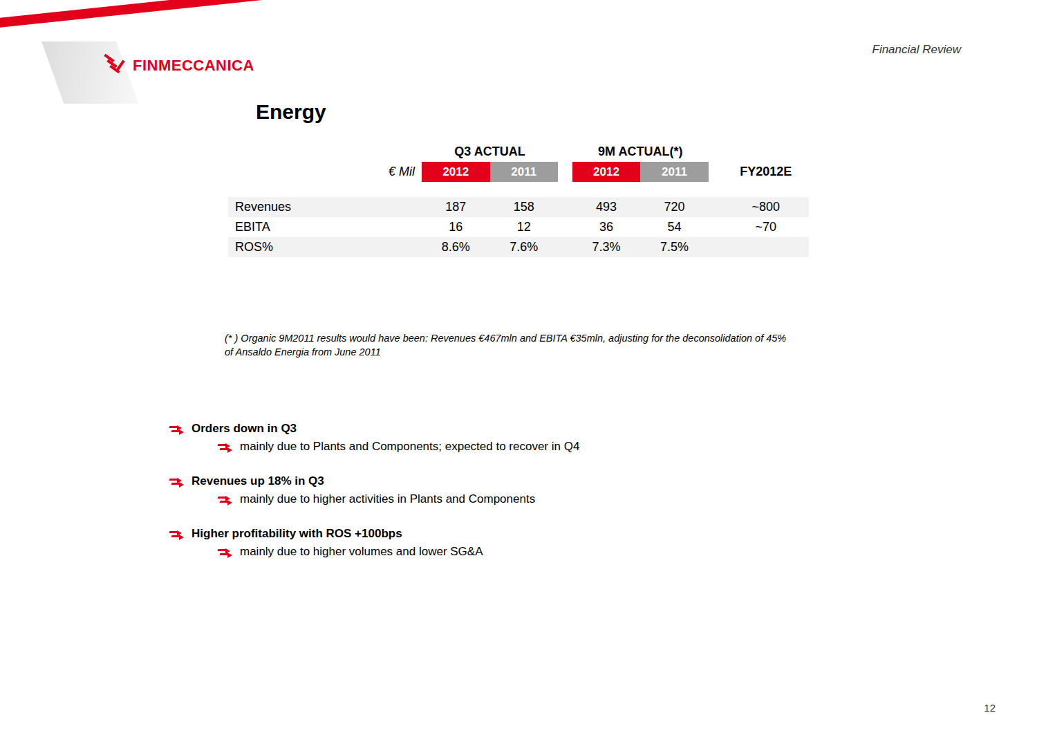FINMECCANICA
Financial Review
Energy
| | Q3 ACTUAL | | 9M ACTUAL(*) | | |
| € Mil | 2012 | 2011 | | 2012 | 2011 | | FY2012E |
| Revenues | 187 | 158 | | 493 | 720 | | ~800 |
| EBITA | 16 | 12 | | 36 | 54 | | ~70 |
| ROS% | 8.6% | 7.6% | | 7.3% | 7.5% | | |
(* ) Organic 9M2011 results would have been: Revenues €467mln and EBITA €35mln, adjusting for the deconsolidation of 45% of Ansaldo Energia from June 2011
Orders down in Q3
mainly due to Plants and Components; expected to recover in Q4
Revenues up 18% in Q3
mainly due to higher activities in Plants and Components
Higher profitability with ROS +100bps
mainly due to higher volumes and lower SG&A
12